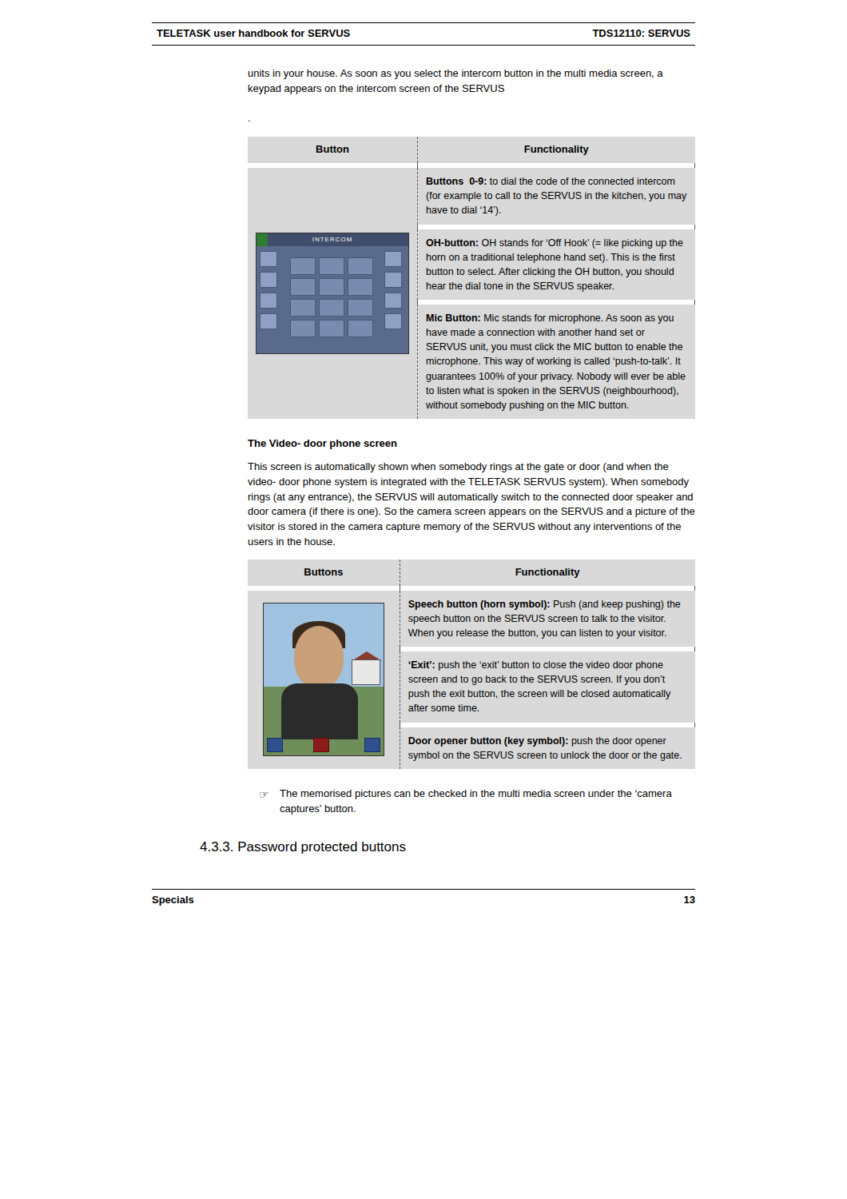TELETASK user handbook for SERVUS TDS12110: SERVUS
units in your house. As soon as you select the intercom button in the multi media screen, a keypad appears on the intercom screen of the SERVUS
.
| Button | Functionality |
| --- | --- |
| INTERCOM | Buttons 0-9: to dial the code of the connected intercom (for example to call to the SERVUS in the kitchen, you may have to dial ‘14’). |
| OH-button: OH stands for ‘Off Hook’ (= like picking up the horn on a traditional telephone hand set). This is the first button to select. After clicking the OH button, you should hear the dial tone in the SERVUS speaker. |
| Mic Button: Mic stands for microphone. As soon as you have made a connection with another hand set or SERVUS unit, you must click the MIC button to enable the microphone. This way of working is called ‘push-to-talk’. It guarantees 100% of your privacy. Nobody will ever be able to listen what is spoken in the SERVUS (neighbourhood), without somebody pushing on the MIC button. |
The Video- door phone screen
This screen is automatically shown when somebody rings at the gate or door (and when the video- door phone system is integrated with the TELETASK SERVUS system). When somebody rings (at any entrance), the SERVUS will automatically switch to the connected door speaker and door camera (if there is one). So the camera screen appears on the SERVUS and a picture of the visitor is stored in the camera capture memory of the SERVUS without any interventions of the users in the house.
| Buttons | Functionality |
| --- | --- |
| | Speech button (horn symbol): Push (and keep pushing) the speech button on the SERVUS screen to talk to the visitor. When you release the button, you can listen to your visitor. |
| ‘Exit’: push the ‘exit’ button to close the video door phone screen and to go back to the SERVUS screen. If you don’t push the exit button, the screen will be closed automatically after some time. |
| Door opener button (key symbol): push the door opener symbol on the SERVUS screen to unlock the door or the gate. |
☞The memorised pictures can be checked in the multi media screen under the ‘camera captures’ button.
4.3.3. Password protected buttons
Specials 13